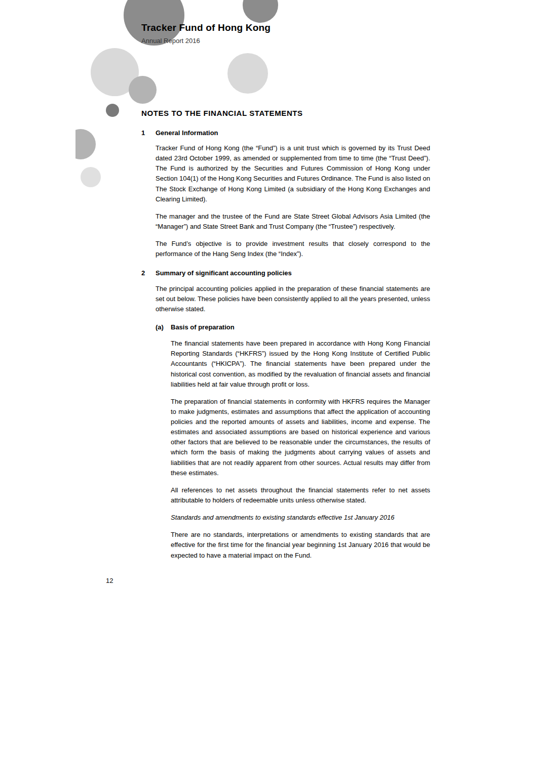Tracker Fund of Hong Kong
Annual Report 2016
NOTES TO THE FINANCIAL STATEMENTS
1 General Information
Tracker Fund of Hong Kong (the “Fund”) is a unit trust which is governed by its Trust Deed dated 23rd October 1999, as amended or supplemented from time to time (the “Trust Deed”). The Fund is authorized by the Securities and Futures Commission of Hong Kong under Section 104(1) of the Hong Kong Securities and Futures Ordinance. The Fund is also listed on The Stock Exchange of Hong Kong Limited (a subsidiary of the Hong Kong Exchanges and Clearing Limited).
The manager and the trustee of the Fund are State Street Global Advisors Asia Limited (the “Manager”) and State Street Bank and Trust Company (the “Trustee”) respectively.
The Fund’s objective is to provide investment results that closely correspond to the performance of the Hang Seng Index (the “Index”).
2 Summary of significant accounting policies
The principal accounting policies applied in the preparation of these financial statements are set out below. These policies have been consistently applied to all the years presented, unless otherwise stated.
(a) Basis of preparation
The financial statements have been prepared in accordance with Hong Kong Financial Reporting Standards (“HKFRS”) issued by the Hong Kong Institute of Certified Public Accountants (“HKICPA”). The financial statements have been prepared under the historical cost convention, as modified by the revaluation of financial assets and financial liabilities held at fair value through profit or loss.
The preparation of financial statements in conformity with HKFRS requires the Manager to make judgments, estimates and assumptions that affect the application of accounting policies and the reported amounts of assets and liabilities, income and expense. The estimates and associated assumptions are based on historical experience and various other factors that are believed to be reasonable under the circumstances, the results of which form the basis of making the judgments about carrying values of assets and liabilities that are not readily apparent from other sources. Actual results may differ from these estimates.
All references to net assets throughout the financial statements refer to net assets attributable to holders of redeemable units unless otherwise stated.
Standards and amendments to existing standards effective 1st January 2016
There are no standards, interpretations or amendments to existing standards that are effective for the first time for the financial year beginning 1st January 2016 that would be expected to have a material impact on the Fund.
12